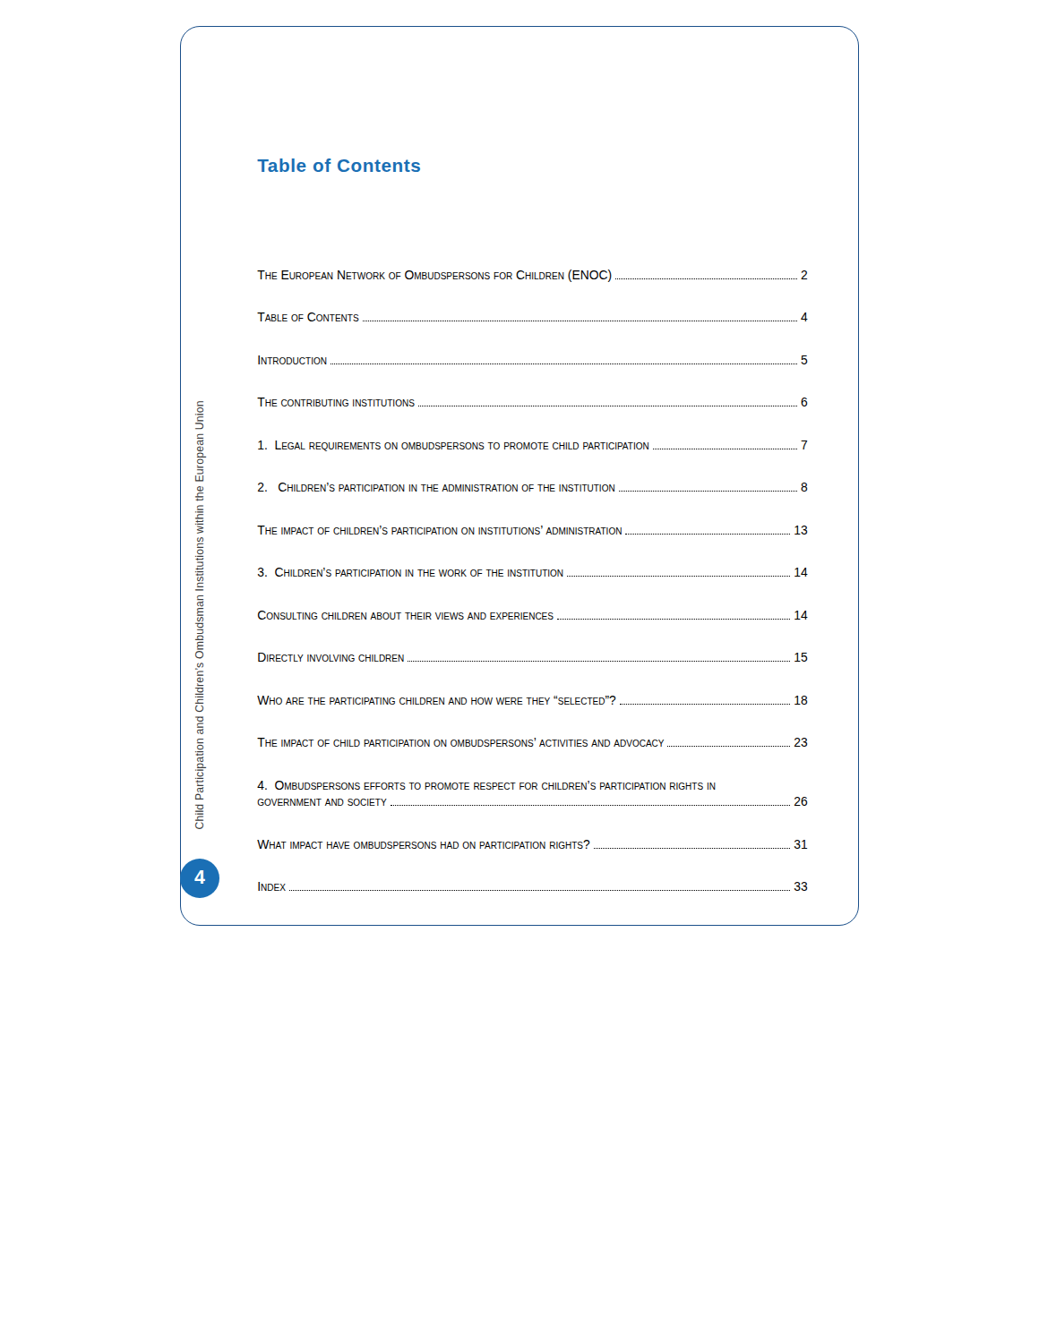Child Participation and Children’s Ombudsman Institutions within the European Union
4
Table of Contents
The European Network of Ombudspersons for Children (ENOC) 2
Table of Contents 4
Introduction 5
The contributing institutions 6
1. Legal requirements on ombudspersons to promote child participation 7
2. Children’s participation in the administration of the institution 8
The impact of children’s participation on institutions’ administration 13
3. Children’s participation in the work of the institution 14
Consulting children about their views and experiences 14
Directly involving children 15
Who are the participating children and how were they “selected”? 18
The impact of child participation on ombudspersons’ activities and advocacy 23
4. Ombudspersons efforts to promote respect for children’s participation rights in government and society 26
What impact have ombudspersons had on participation rights? 31
Index 33